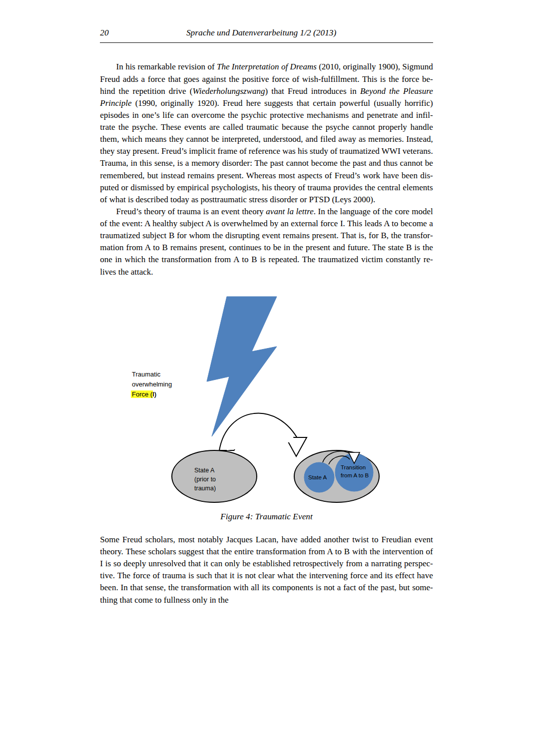20 Sprache und Datenverarbeitung 1/2 (2013)
In his remarkable revision of The Interpretation of Dreams (2010, originally 1900), Sigmund Freud adds a force that goes against the positive force of wish-fulfillment. This is the force behind the repetition drive (Wiederholungszwang) that Freud introduces in Beyond the Pleasure Principle (1990, originally 1920). Freud here suggests that certain powerful (usually horrific) episodes in one’s life can overcome the psychic protective mechanisms and penetrate and infiltrate the psyche. These events are called traumatic because the psyche cannot properly handle them, which means they cannot be interpreted, understood, and filed away as memories. Instead, they stay present. Freud’s implicit frame of reference was his study of traumatized WWI veterans. Trauma, in this sense, is a memory disorder: The past cannot become the past and thus cannot be remembered, but instead remains present. Whereas most aspects of Freud’s work have been disputed or dismissed by empirical psychologists, his theory of trauma provides the central elements of what is described today as posttraumatic stress disorder or PTSD (Leys 2000).
Freud’s theory of trauma is an event theory avant la lettre. In the language of the core model of the event: A healthy subject A is overwhelmed by an external force I. This leads A to become a traumatized subject B for whom the disrupting event remains present. That is, for B, the transformation from A to B remains present, continues to be in the present and future. The state B is the one in which the transformation from A to B is repeated. The traumatized victim constantly relives the attack.
Traumatic overwhelming Force (I) Force (I) State A (prior to trauma) State A Transition from A to B
Figure 4: Traumatic Event
Some Freud scholars, most notably Jacques Lacan, have added another twist to Freudian event theory. These scholars suggest that the entire transformation from A to B with the intervention of I is so deeply unresolved that it can only be established retrospectively from a narrating perspective. The force of trauma is such that it is not clear what the intervening force and its effect have been. In that sense, the transformation with all its components is not a fact of the past, but something that come to fullness only in the